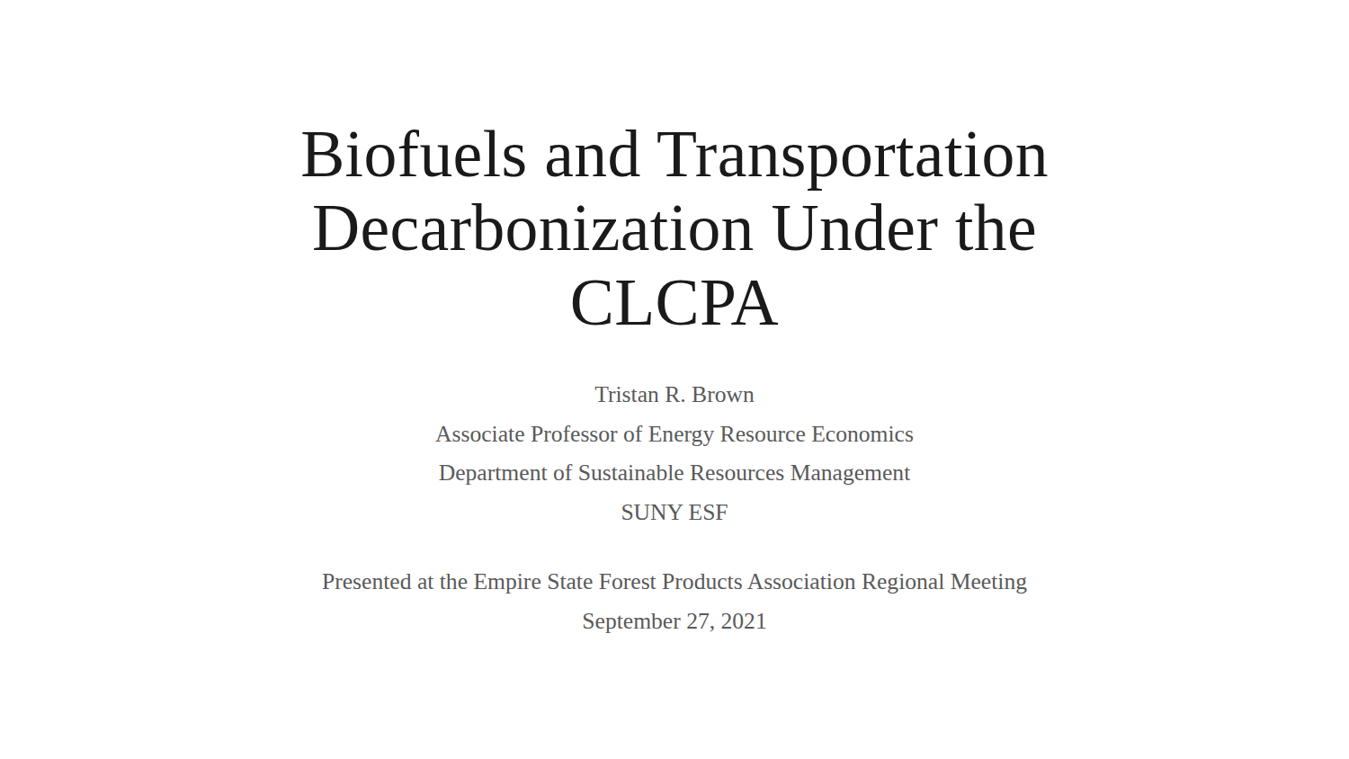Biofuels and Transportation Decarbonization Under the CLCPA
Tristan R. Brown
Associate Professor of Energy Resource Economics
Department of Sustainable Resources Management
SUNY ESF
Presented at the Empire State Forest Products Association Regional Meeting
September 27, 2021